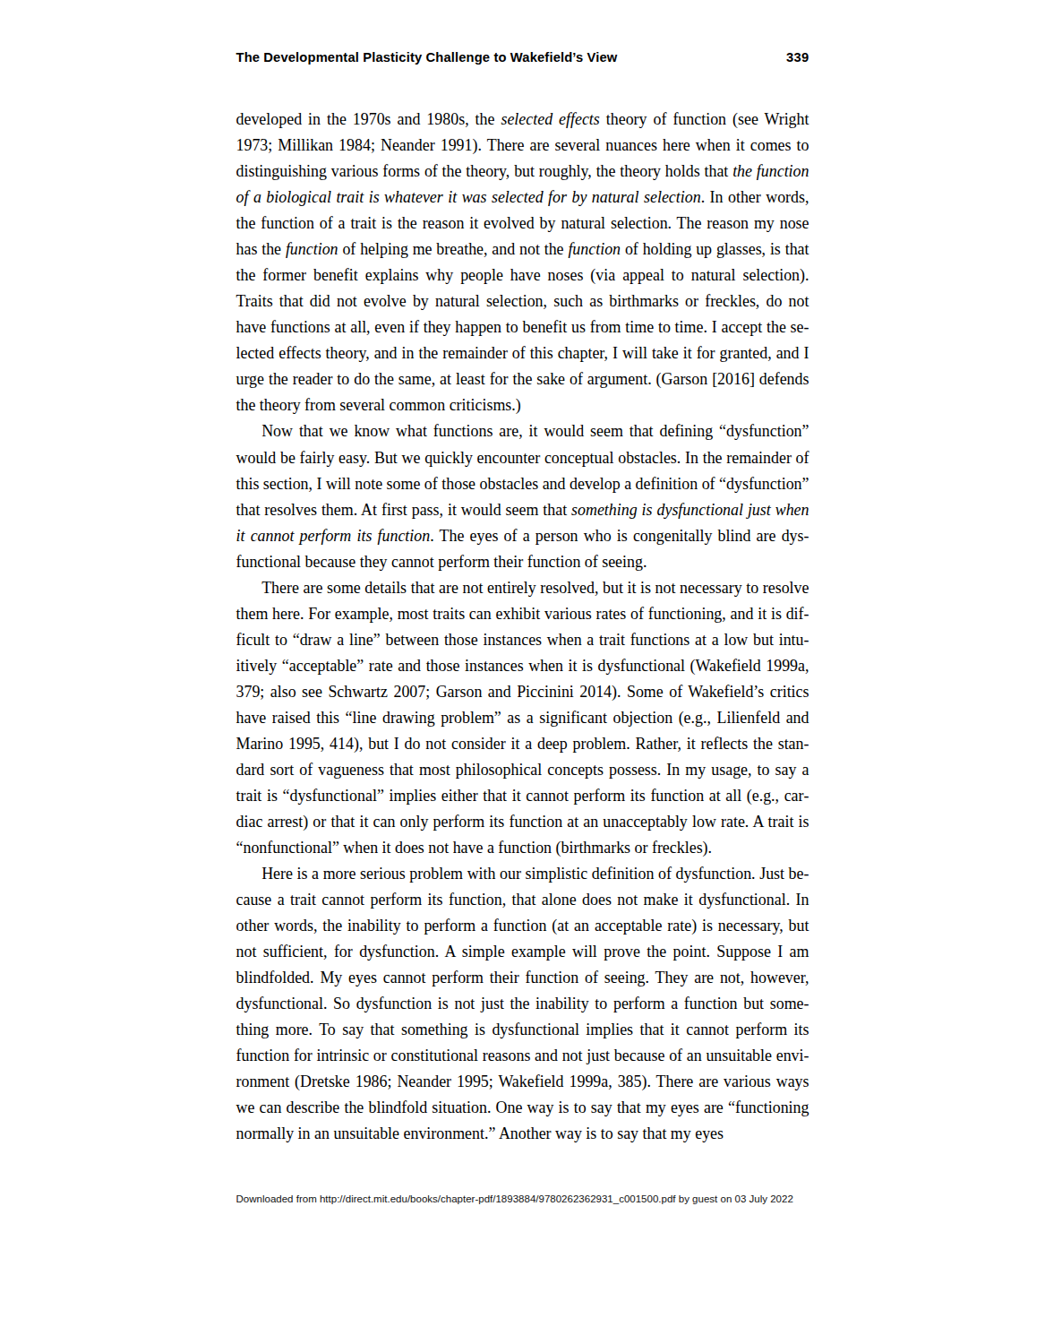The Developmental Plasticity Challenge to Wakefield’s View 339
developed in the 1970s and 1980s, the selected effects theory of function (see Wright 1973; Millikan 1984; Neander 1991). There are several nuances here when it comes to distinguishing various forms of the theory, but roughly, the theory holds that the function of a biological trait is whatever it was selected for by natural selection. In other words, the function of a trait is the reason it evolved by natural selection. The reason my nose has the function of helping me breathe, and not the function of holding up glasses, is that the former benefit explains why people have noses (via appeal to natural selection). Traits that did not evolve by natural selection, such as birthmarks or freckles, do not have functions at all, even if they happen to benefit us from time to time. I accept the selected effects theory, and in the remainder of this chapter, I will take it for granted, and I urge the reader to do the same, at least for the sake of argument. (Garson [2016] defends the theory from several common criticisms.)
Now that we know what functions are, it would seem that defining “dysfunction” would be fairly easy. But we quickly encounter conceptual obstacles. In the remainder of this section, I will note some of those obstacles and develop a definition of “dysfunction” that resolves them. At first pass, it would seem that something is dysfunctional just when it cannot perform its function. The eyes of a person who is congenitally blind are dysfunctional because they cannot perform their function of seeing.
There are some details that are not entirely resolved, but it is not necessary to resolve them here. For example, most traits can exhibit various rates of functioning, and it is difficult to “draw a line” between those instances when a trait functions at a low but intuitively “acceptable” rate and those instances when it is dysfunctional (Wakefield 1999a, 379; also see Schwartz 2007; Garson and Piccinini 2014). Some of Wakefield’s critics have raised this “line drawing problem” as a significant objection (e.g., Lilienfeld and Marino 1995, 414), but I do not consider it a deep problem. Rather, it reflects the standard sort of vagueness that most philosophical concepts possess. In my usage, to say a trait is “dysfunctional” implies either that it cannot perform its function at all (e.g., cardiac arrest) or that it can only perform its function at an unacceptably low rate. A trait is “nonfunctional” when it does not have a function (birthmarks or freckles).
Here is a more serious problem with our simplistic definition of dysfunction. Just because a trait cannot perform its function, that alone does not make it dysfunctional. In other words, the inability to perform a function (at an acceptable rate) is necessary, but not sufficient, for dysfunction. A simple example will prove the point. Suppose I am blindfolded. My eyes cannot perform their function of seeing. They are not, however, dysfunctional. So dysfunction is not just the inability to perform a function but something more. To say that something is dysfunctional implies that it cannot perform its function for intrinsic or constitutional reasons and not just because of an unsuitable environment (Dretske 1986; Neander 1995; Wakefield 1999a, 385). There are various ways we can describe the blindfold situation. One way is to say that my eyes are “functioning normally in an unsuitable environment.” Another way is to say that my eyes
Downloaded from http://direct.mit.edu/books/chapter-pdf/1893884/9780262362931_c001500.pdf by guest on 03 July 2022